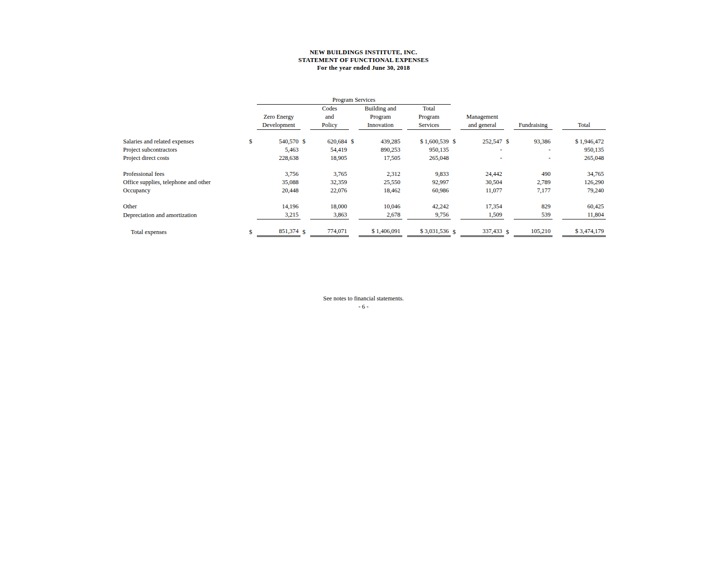NEW BUILDINGS INSTITUTE, INC.
STATEMENT OF FUNCTIONAL EXPENSES
For the year ended June 30, 2018
| | | Program Services | | | | | | |
| | | | | Codes | | Building and | | Total | | | | | | |
| | | Zero Energy | | and | | Program | | Program | | Management | | | | |
| | | Development | | Policy | | Innovation | | Services | | and general | | Fundraising | | Total |
| Salaries and related expenses | $ | 540,570 | $ | 620,684 | $ | 439,285 | | $ 1,600,539 | $ | 252,547 | $ | 93,386 | | $ 1,946,472 |
| Project subcontractors | | 5,463 | | 54,419 | | 890,253 | | 950,135 | | - | | - | | 950,135 |
| Project direct costs | | 228,638 | | 18,905 | | 17,505 | | 265,048 | | - | | - | | 265,048 |
| Professional fees | | 3,756 | | 3,765 | | 2,312 | | 9,833 | | 24,442 | | 490 | | 34,765 |
| Office supplies, telephone and other | | 35,088 | | 32,359 | | 25,550 | | 92,997 | | 30,504 | | 2,789 | | 126,290 |
| Occupancy | | 20,448 | | 22,076 | | 18,462 | | 60,986 | | 11,077 | | 7,177 | | 79,240 |
| Other | | 14,196 | | 18,000 | | 10,046 | | 42,242 | | 17,354 | | 829 | | 60,425 |
| Depreciation and amortization | | 3,215 | | 3,863 | | 2,678 | | 9,756 | | 1,509 | | 539 | | 11,804 |
| Total expenses | $ | 851,374 | $ | 774,071 | | $ 1,406,091 | | $ 3,031,536 | $ | 337,433 | $ | 105,210 | | $ 3,474,179 |
See notes to financial statements.
- 6 -